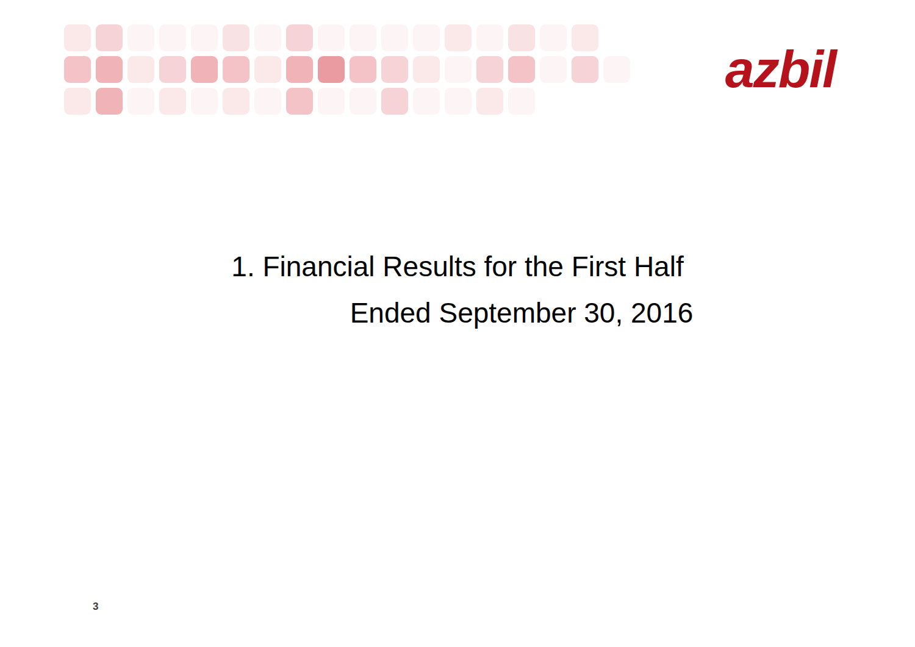azbil
1. Financial Results for the First Half Ended September 30, 2016
3